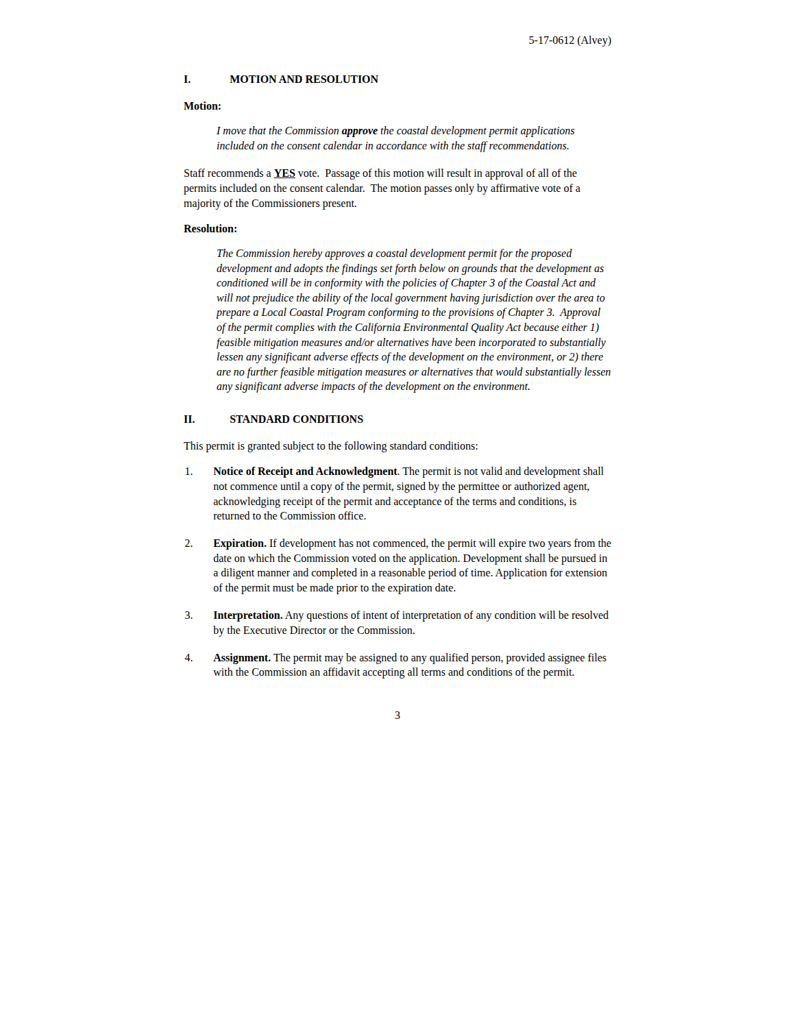5-17-0612 (Alvey)
I. Motion and Resolution
Motion:
I move that the Commission approve the coastal development permit applications included on the consent calendar in accordance with the staff recommendations.
Staff recommends a YES vote. Passage of this motion will result in approval of all of the permits included on the consent calendar. The motion passes only by affirmative vote of a majority of the Commissioners present.
Resolution:
The Commission hereby approves a coastal development permit for the proposed development and adopts the findings set forth below on grounds that the development as conditioned will be in conformity with the policies of Chapter 3 of the Coastal Act and will not prejudice the ability of the local government having jurisdiction over the area to prepare a Local Coastal Program conforming to the provisions of Chapter 3. Approval of the permit complies with the California Environmental Quality Act because either 1) feasible mitigation measures and/or alternatives have been incorporated to substantially lessen any significant adverse effects of the development on the environment, or 2) there are no further feasible mitigation measures or alternatives that would substantially lessen any significant adverse impacts of the development on the environment.
II. Standard Conditions
This permit is granted subject to the following standard conditions:
Notice of Receipt and Acknowledgment. The permit is not valid and development shall not commence until a copy of the permit, signed by the permittee or authorized agent, acknowledging receipt of the permit and acceptance of the terms and conditions, is returned to the Commission office.
Expiration. If development has not commenced, the permit will expire two years from the date on which the Commission voted on the application. Development shall be pursued in a diligent manner and completed in a reasonable period of time. Application for extension of the permit must be made prior to the expiration date.
Interpretation. Any questions of intent of interpretation of any condition will be resolved by the Executive Director or the Commission.
Assignment. The permit may be assigned to any qualified person, provided assignee files with the Commission an affidavit accepting all terms and conditions of the permit.
3